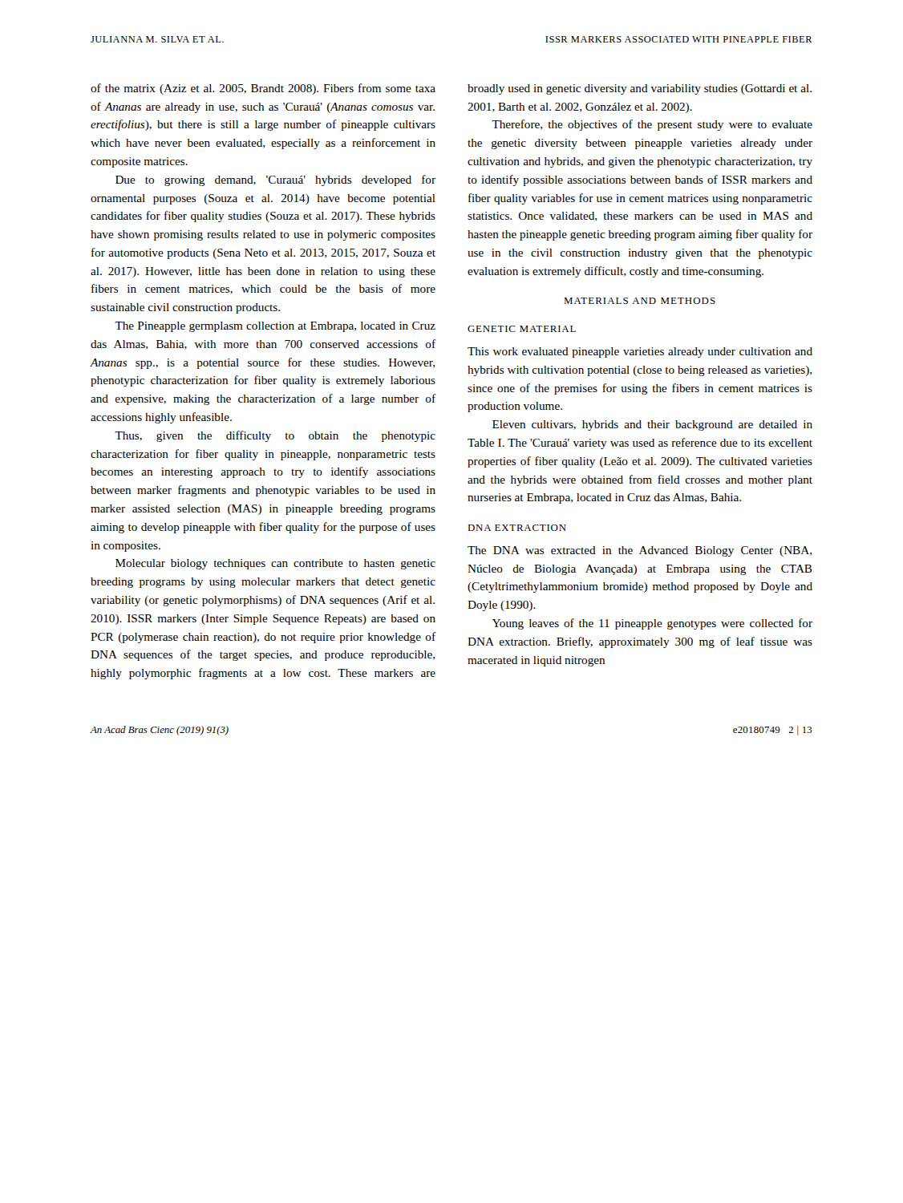Julianna M. Silva et al. ISSR markers associated with pineapple fiber
of the matrix (Aziz et al. 2005, Brandt 2008). Fibers from some taxa of Ananas are already in use, such as 'Curauá' (Ananas comosus var. erectifolius), but there is still a large number of pineapple cultivars which have never been evaluated, especially as a reinforcement in composite matrices.
Due to growing demand, 'Curauá' hybrids developed for ornamental purposes (Souza et al. 2014) have become potential candidates for fiber quality studies (Souza et al. 2017). These hybrids have shown promising results related to use in polymeric composites for automotive products (Sena Neto et al. 2013, 2015, 2017, Souza et al. 2017). However, little has been done in relation to using these fibers in cement matrices, which could be the basis of more sustainable civil construction products.
The Pineapple germplasm collection at Embrapa, located in Cruz das Almas, Bahia, with more than 700 conserved accessions of Ananas spp., is a potential source for these studies. However, phenotypic characterization for fiber quality is extremely laborious and expensive, making the characterization of a large number of accessions highly unfeasible.
Thus, given the difficulty to obtain the phenotypic characterization for fiber quality in pineapple, nonparametric tests becomes an interesting approach to try to identify associations between marker fragments and phenotypic variables to be used in marker assisted selection (MAS) in pineapple breeding programs aiming to develop pineapple with fiber quality for the purpose of uses in composites.
Molecular biology techniques can contribute to hasten genetic breeding programs by using molecular markers that detect genetic variability (or genetic polymorphisms) of DNA sequences (Arif et al. 2010). ISSR markers (Inter Simple Sequence Repeats) are based on PCR (polymerase chain reaction), do not require prior knowledge of DNA sequences of the target species, and produce reproducible, highly polymorphic fragments at a low cost. These markers are broadly used in genetic diversity and variability studies (Gottardi et al. 2001, Barth et al. 2002, González et al. 2002).
Therefore, the objectives of the present study were to evaluate the genetic diversity between pineapple varieties already under cultivation and hybrids, and given the phenotypic characterization, try to identify possible associations between bands of ISSR markers and fiber quality variables for use in cement matrices using nonparametric statistics. Once validated, these markers can be used in MAS and hasten the pineapple genetic breeding program aiming fiber quality for use in the civil construction industry given that the phenotypic evaluation is extremely difficult, costly and time-consuming.
Materials and Methods
Genetic material
This work evaluated pineapple varieties already under cultivation and hybrids with cultivation potential (close to being released as varieties), since one of the premises for using the fibers in cement matrices is production volume.
Eleven cultivars, hybrids and their background are detailed in Table I. The 'Curauá' variety was used as reference due to its excellent properties of fiber quality (Leão et al. 2009). The cultivated varieties and the hybrids were obtained from field crosses and mother plant nurseries at Embrapa, located in Cruz das Almas, Bahia.
DNA extraction
The DNA was extracted in the Advanced Biology Center (NBA, Núcleo de Biologia Avançada) at Embrapa using the CTAB (Cetyltrimethylammonium bromide) method proposed by Doyle and Doyle (1990).
Young leaves of the 11 pineapple genotypes were collected for DNA extraction. Briefly, approximately 300 mg of leaf tissue was macerated in liquid nitrogen
An Acad Bras Cienc (2019) 91(3) e20180749 2 | 13